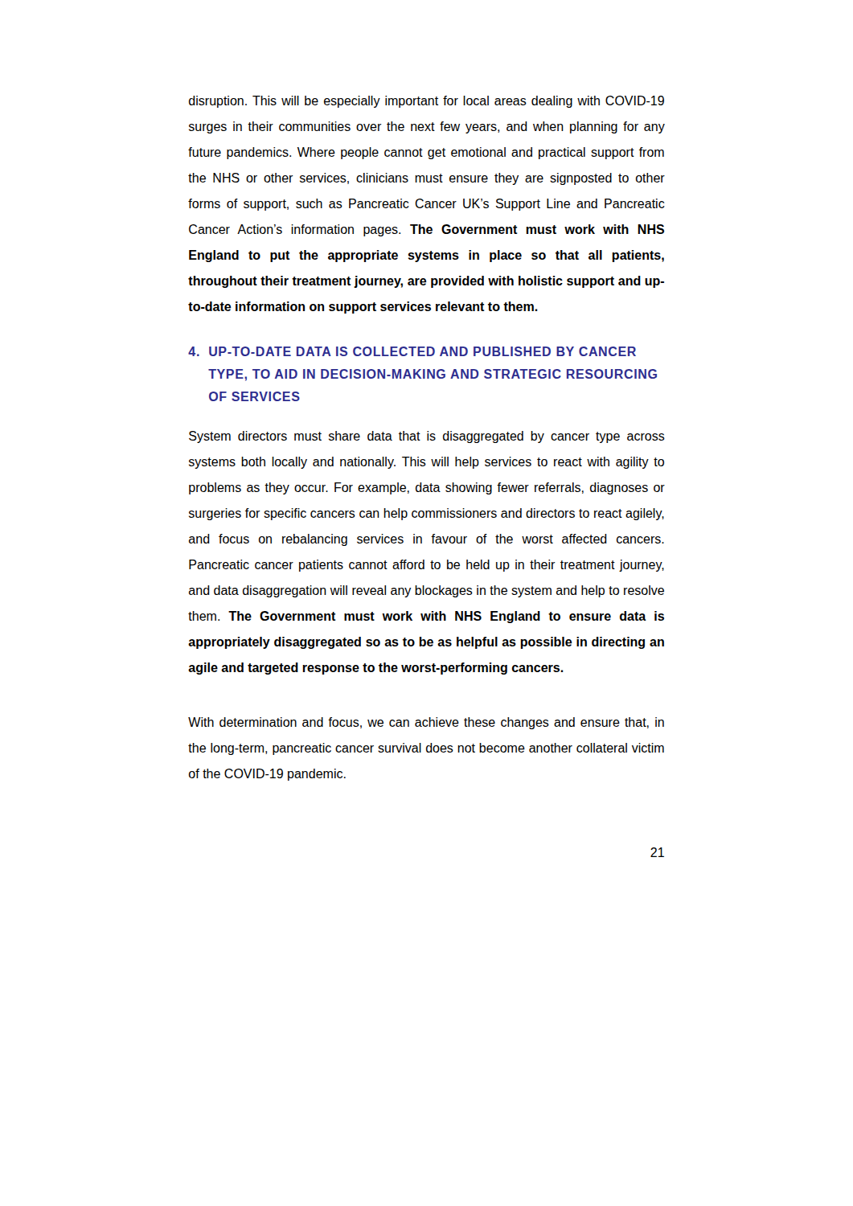disruption. This will be especially important for local areas dealing with COVID-19 surges in their communities over the next few years, and when planning for any future pandemics. Where people cannot get emotional and practical support from the NHS or other services, clinicians must ensure they are signposted to other forms of support, such as Pancreatic Cancer UK’s Support Line and Pancreatic Cancer Action’s information pages. The Government must work with NHS England to put the appropriate systems in place so that all patients, throughout their treatment journey, are provided with holistic support and up-to-date information on support services relevant to them.
4. Up-to-date data is collected and published by cancer type, to aid in decision-making and strategic resourcing of services
System directors must share data that is disaggregated by cancer type across systems both locally and nationally. This will help services to react with agility to problems as they occur. For example, data showing fewer referrals, diagnoses or surgeries for specific cancers can help commissioners and directors to react agilely, and focus on rebalancing services in favour of the worst affected cancers. Pancreatic cancer patients cannot afford to be held up in their treatment journey, and data disaggregation will reveal any blockages in the system and help to resolve them. The Government must work with NHS England to ensure data is appropriately disaggregated so as to be as helpful as possible in directing an agile and targeted response to the worst-performing cancers.
With determination and focus, we can achieve these changes and ensure that, in the long-term, pancreatic cancer survival does not become another collateral victim of the COVID-19 pandemic.
21